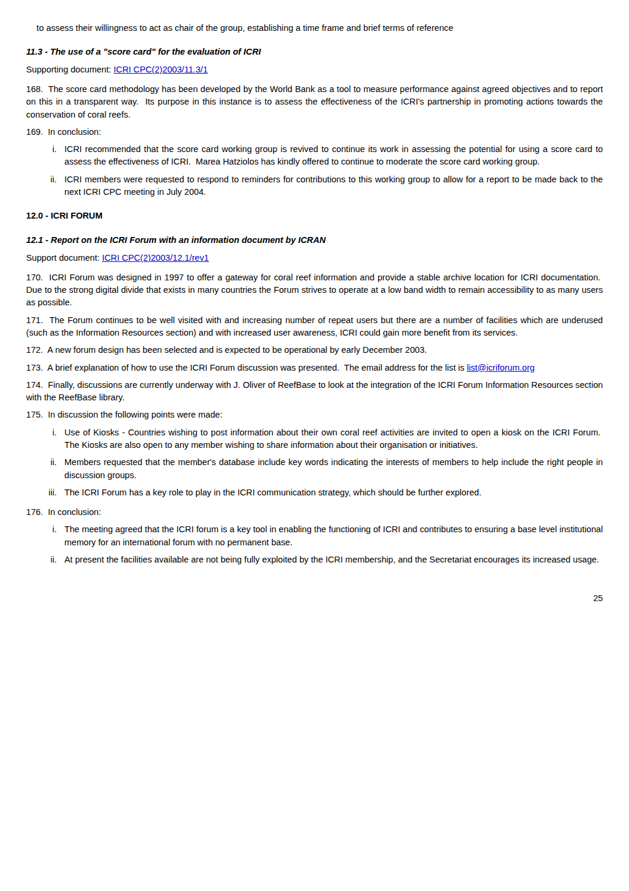to assess their willingness to act as chair of the group, establishing a time frame and brief terms of reference
11.3 - The use of a "score card" for the evaluation of ICRI
Supporting document: ICRI CPC(2)2003/11.3/1
168. The score card methodology has been developed by the World Bank as a tool to measure performance against agreed objectives and to report on this in a transparent way. Its purpose in this instance is to assess the effectiveness of the ICRI's partnership in promoting actions towards the conservation of coral reefs.
169. In conclusion:
ICRI recommended that the score card working group is revived to continue its work in assessing the potential for using a score card to assess the effectiveness of ICRI. Marea Hatziolos has kindly offered to continue to moderate the score card working group.
ICRI members were requested to respond to reminders for contributions to this working group to allow for a report to be made back to the next ICRI CPC meeting in July 2004.
12.0 - ICRI FORUM
12.1 - Report on the ICRI Forum with an information document by ICRAN
Support document: ICRI CPC(2)2003/12.1/rev1
170. ICRI Forum was designed in 1997 to offer a gateway for coral reef information and provide a stable archive location for ICRI documentation. Due to the strong digital divide that exists in many countries the Forum strives to operate at a low band width to remain accessibility to as many users as possible.
171. The Forum continues to be well visited with and increasing number of repeat users but there are a number of facilities which are underused (such as the Information Resources section) and with increased user awareness, ICRI could gain more benefit from its services.
172. A new forum design has been selected and is expected to be operational by early December 2003.
173. A brief explanation of how to use the ICRI Forum discussion was presented. The email address for the list is list@icriforum.org
174. Finally, discussions are currently underway with J. Oliver of ReefBase to look at the integration of the ICRI Forum Information Resources section with the ReefBase library.
175. In discussion the following points were made:
Use of Kiosks - Countries wishing to post information about their own coral reef activities are invited to open a kiosk on the ICRI Forum. The Kiosks are also open to any member wishing to share information about their organisation or initiatives.
Members requested that the member's database include key words indicating the interests of members to help include the right people in discussion groups.
The ICRI Forum has a key role to play in the ICRI communication strategy, which should be further explored.
176. In conclusion:
The meeting agreed that the ICRI forum is a key tool in enabling the functioning of ICRI and contributes to ensuring a base level institutional memory for an international forum with no permanent base.
At present the facilities available are not being fully exploited by the ICRI membership, and the Secretariat encourages its increased usage.
25